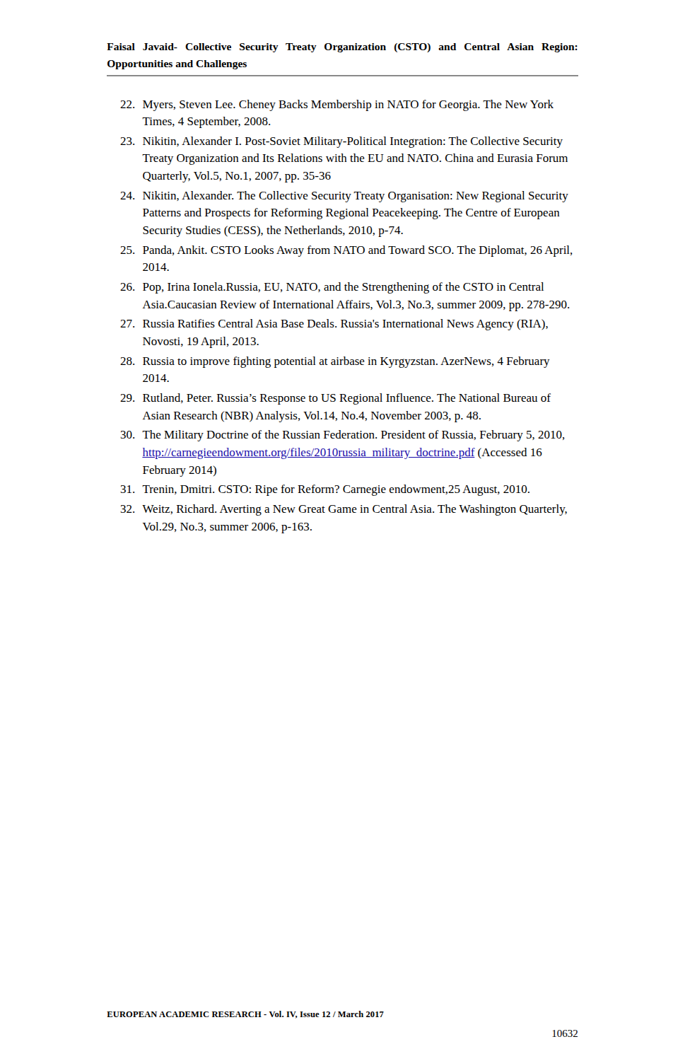Faisal Javaid- Collective Security Treaty Organization (CSTO) and Central Asian Region: Opportunities and Challenges
Myers, Steven Lee. Cheney Backs Membership in NATO for Georgia. The New York Times, 4 September, 2008.
Nikitin, Alexander I. Post-Soviet Military-Political Integration: The Collective Security Treaty Organization and Its Relations with the EU and NATO. China and Eurasia Forum Quarterly, Vol.5, No.1, 2007, pp. 35-36
Nikitin, Alexander. The Collective Security Treaty Organisation: New Regional Security Patterns and Prospects for Reforming Regional Peacekeeping. The Centre of European Security Studies (CESS), the Netherlands, 2010, p-74.
Panda, Ankit. CSTO Looks Away from NATO and Toward SCO. The Diplomat, 26 April, 2014.
Pop, Irina Ionela.Russia, EU, NATO, and the Strengthening of the CSTO in Central Asia.Caucasian Review of International Affairs, Vol.3, No.3, summer 2009, pp. 278-290.
Russia Ratifies Central Asia Base Deals. Russia's International News Agency (RIA), Novosti, 19 April, 2013.
Russia to improve fighting potential at airbase in Kyrgyzstan. AzerNews, 4 February 2014.
Rutland, Peter. Russia’s Response to US Regional Influence. The National Bureau of Asian Research (NBR) Analysis, Vol.14, No.4, November 2003, p. 48.
The Military Doctrine of the Russian Federation. President of Russia, February 5, 2010, http://carnegieendowment.org/files/2010russia_military_doctrine.pdf (Accessed 16 February 2014)
Trenin, Dmitri. CSTO: Ripe for Reform? Carnegie endowment,25 August, 2010.
Weitz, Richard. Averting a New Great Game in Central Asia. The Washington Quarterly, Vol.29, No.3, summer 2006, p-163.
EUROPEAN ACADEMIC RESEARCH - Vol. IV, Issue 12 / March 2017
10632